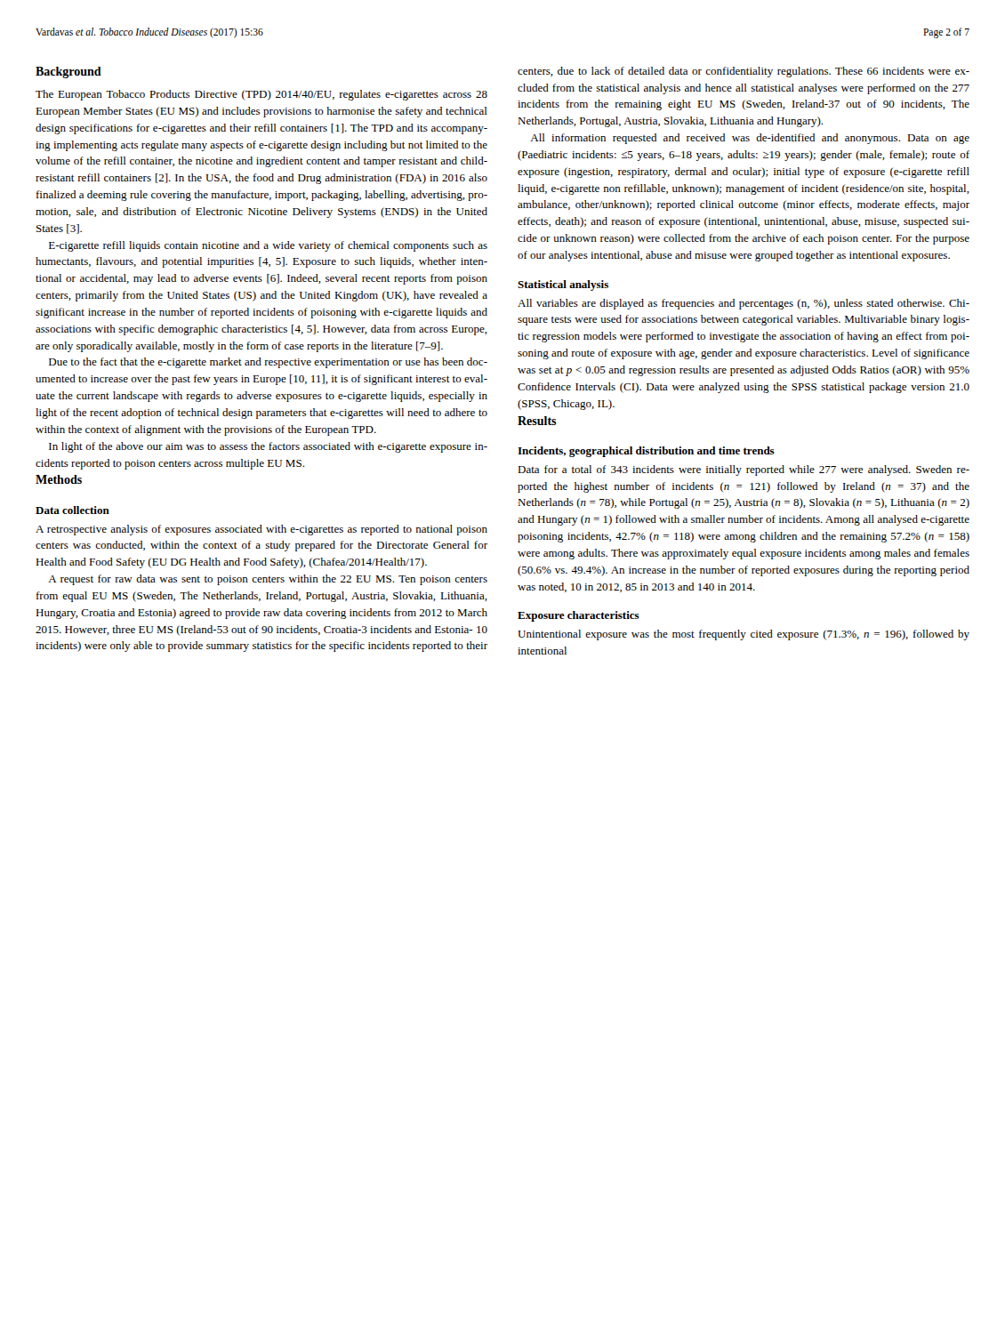Vardavas et al. Tobacco Induced Diseases (2017) 15:36
Page 2 of 7
Background
The European Tobacco Products Directive (TPD) 2014/40/EU, regulates e-cigarettes across 28 European Member States (EU MS) and includes provisions to harmonise the safety and technical design specifications for e-cigarettes and their refill containers [1]. The TPD and its accompanying implementing acts regulate many aspects of e-cigarette design including but not limited to the volume of the refill container, the nicotine and ingredient content and tamper resistant and child-resistant refill containers [2]. In the USA, the food and Drug administration (FDA) in 2016 also finalized a deeming rule covering the manufacture, import, packaging, labelling, advertising, promotion, sale, and distribution of Electronic Nicotine Delivery Systems (ENDS) in the United States [3].
E-cigarette refill liquids contain nicotine and a wide variety of chemical components such as humectants, flavours, and potential impurities [4, 5]. Exposure to such liquids, whether intentional or accidental, may lead to adverse events [6]. Indeed, several recent reports from poison centers, primarily from the United States (US) and the United Kingdom (UK), have revealed a significant increase in the number of reported incidents of poisoning with e-cigarette liquids and associations with specific demographic characteristics [4, 5]. However, data from across Europe, are only sporadically available, mostly in the form of case reports in the literature [7–9].
Due to the fact that the e-cigarette market and respective experimentation or use has been documented to increase over the past few years in Europe [10, 11], it is of significant interest to evaluate the current landscape with regards to adverse exposures to e-cigarette liquids, especially in light of the recent adoption of technical design parameters that e-cigarettes will need to adhere to within the context of alignment with the provisions of the European TPD.
In light of the above our aim was to assess the factors associated with e-cigarette exposure incidents reported to poison centers across multiple EU MS.
Methods
Data collection
A retrospective analysis of exposures associated with e-cigarettes as reported to national poison centers was conducted, within the context of a study prepared for the Directorate General for Health and Food Safety (EU DG Health and Food Safety), (Chafea/2014/Health/17).
A request for raw data was sent to poison centers within the 22 EU MS. Ten poison centers from equal EU MS (Sweden, The Netherlands, Ireland, Portugal, Austria, Slovakia, Lithuania, Hungary, Croatia and Estonia) agreed to provide raw data covering incidents from 2012 to March 2015. However, three EU MS (Ireland-53 out of 90 incidents, Croatia-3 incidents and Estonia- 10 incidents) were only able to provide summary statistics for the specific incidents reported to their centers, due to lack of detailed data or confidentiality regulations. These 66 incidents were excluded from the statistical analysis and hence all statistical analyses were performed on the 277 incidents from the remaining eight EU MS (Sweden, Ireland-37 out of 90 incidents, The Netherlands, Portugal, Austria, Slovakia, Lithuania and Hungary).
All information requested and received was de-identified and anonymous. Data on age (Paediatric incidents: ≤5 years, 6–18 years, adults: ≥19 years); gender (male, female); route of exposure (ingestion, respiratory, dermal and ocular); initial type of exposure (e-cigarette refill liquid, e-cigarette non refillable, unknown); management of incident (residence/on site, hospital, ambulance, other/unknown); reported clinical outcome (minor effects, moderate effects, major effects, death); and reason of exposure (intentional, unintentional, abuse, misuse, suspected suicide or unknown reason) were collected from the archive of each poison center. For the purpose of our analyses intentional, abuse and misuse were grouped together as intentional exposures.
Statistical analysis
All variables are displayed as frequencies and percentages (n, %), unless stated otherwise. Chi-square tests were used for associations between categorical variables. Multivariable binary logistic regression models were performed to investigate the association of having an effect from poisoning and route of exposure with age, gender and exposure characteristics. Level of significance was set at p < 0.05 and regression results are presented as adjusted Odds Ratios (aOR) with 95% Confidence Intervals (CI). Data were analyzed using the SPSS statistical package version 21.0 (SPSS, Chicago, IL).
Results
Incidents, geographical distribution and time trends
Data for a total of 343 incidents were initially reported while 277 were analysed. Sweden reported the highest number of incidents (n = 121) followed by Ireland (n = 37) and the Netherlands (n = 78), while Portugal (n = 25), Austria (n = 8), Slovakia (n = 5), Lithuania (n = 2) and Hungary (n = 1) followed with a smaller number of incidents. Among all analysed e-cigarette poisoning incidents, 42.7% (n = 118) were among children and the remaining 57.2% (n = 158) were among adults. There was approximately equal exposure incidents among males and females (50.6% vs. 49.4%). An increase in the number of reported exposures during the reporting period was noted, 10 in 2012, 85 in 2013 and 140 in 2014.
Exposure characteristics
Unintentional exposure was the most frequently cited exposure (71.3%, n = 196), followed by intentional